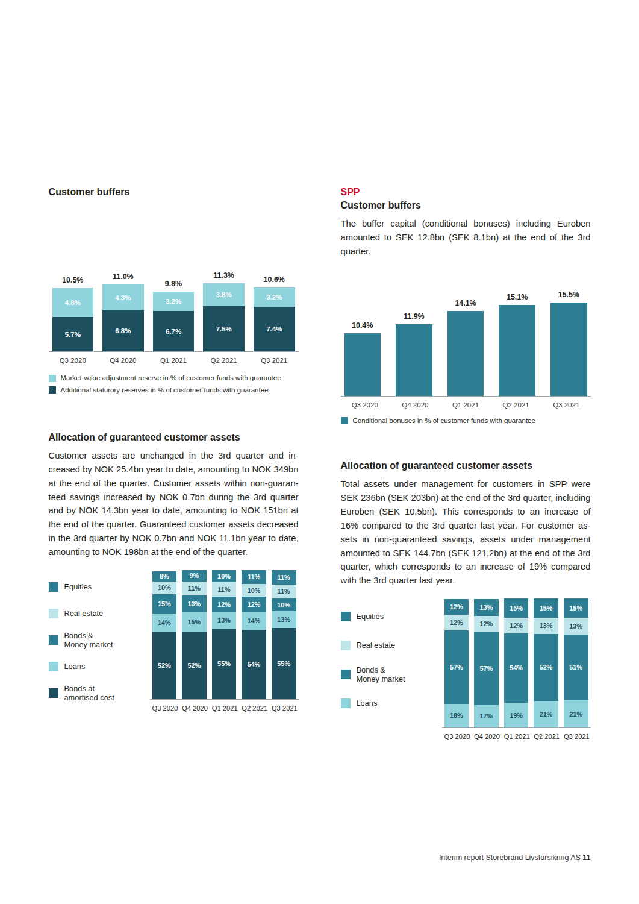Customer buffers
10.5%
4.8%
5.7%
11.0%
4.3%
6.8%
9.8%
3.2%
6.7%
11.3%
3.8%
7.5%
10.6%
3.2%
7.4%
Q3 2020 Q4 2020 Q1 2021 Q2 2021 Q3 2021
Market value adjustment reserve in % of customer funds with guarantee
Additional staturory reserves in % of customer funds with guarantee
Allocation of guaranteed customer assets
Customer assets are unchanged in the 3rd quarter and increased by NOK 25.4bn year to date, amounting to NOK 349bn at the end of the quarter. Customer assets within non-guaranteed savings increased by NOK 0.7bn during the 3rd quarter and by NOK 14.3bn year to date, amounting to NOK 151bn at the end of the quarter. Guaranteed customer assets decreased in the 3rd quarter by NOK 0.7bn and NOK 11.1bn year to date, amounting to NOK 198bn at the end of the quarter.
Equities
Real estate
Bonds &
Money market
Loans
Bonds at
amortised cost
8%
10%
15%
14%
52%
9%
11%
13%
15%
52%
10%
11%
12%
13%
55%
11%
10%
12%
14%
54%
11%
11%
10%
13%
55%
Q3 2020 Q4 2020 Q1 2021 Q2 2021 Q3 2021
SPP
Customer buffers
The buffer capital (conditional bonuses) including Euroben amounted to SEK 12.8bn (SEK 8.1bn) at the end of the 3rd quarter.
10.4%
11.9%
14.1%
15.1%
15.5%
Q3 2020 Q4 2020 Q1 2021 Q2 2021 Q3 2021
Conditional bonuses in % of customer funds with guarantee
Allocation of guaranteed customer assets
Total assets under management for customers in SPP were SEK 236bn (SEK 203bn) at the end of the 3rd quarter, including Euroben (SEK 10.5bn). This corresponds to an increase of 16% compared to the 3rd quarter last year. For customer assets in non-guaranteed savings, assets under management amounted to SEK 144.7bn (SEK 121.2bn) at the end of the 3rd quarter, which corresponds to an increase of 19% compared with the 3rd quarter last year.
Equities
Real estate
Bonds &
Money market
Loans
12%
12%
57%
18%
13%
12%
57%
17%
15%
12%
54%
19%
15%
13%
52%
21%
15%
13%
51%
21%
Q3 2020 Q4 2020 Q1 2021 Q2 2021 Q3 2021
Interim report Storebrand Livsforsikring AS 11